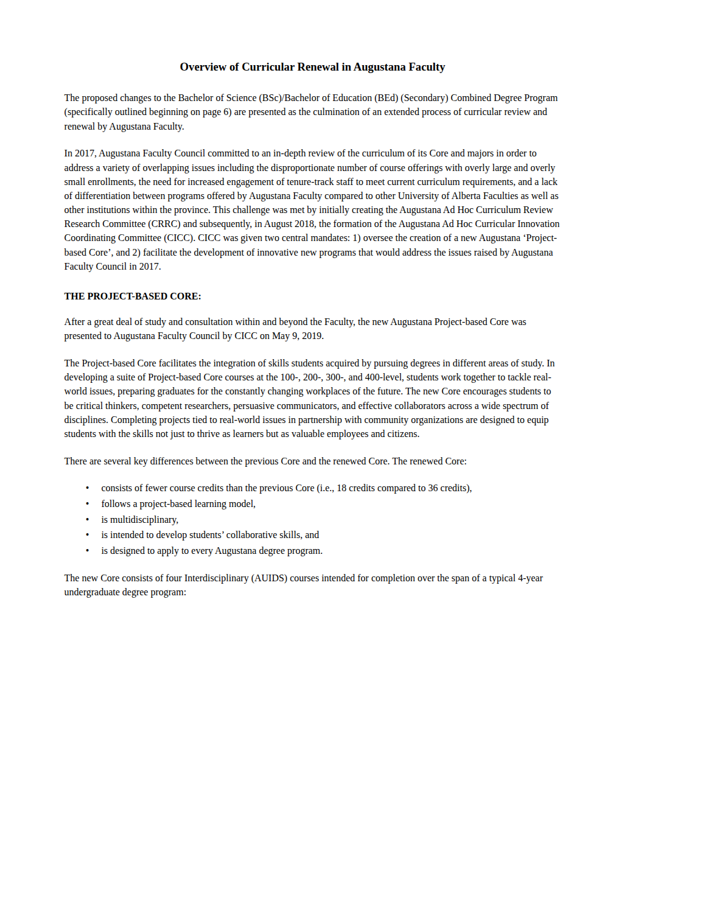Overview of Curricular Renewal in Augustana Faculty
The proposed changes to the Bachelor of Science (BSc)/Bachelor of Education (BEd) (Secondary) Combined Degree Program (specifically outlined beginning on page 6) are presented as the culmination of an extended process of curricular review and renewal by Augustana Faculty.
In 2017, Augustana Faculty Council committed to an in-depth review of the curriculum of its Core and majors in order to address a variety of overlapping issues including the disproportionate number of course offerings with overly large and overly small enrollments, the need for increased engagement of tenure-track staff to meet current curriculum requirements, and a lack of differentiation between programs offered by Augustana Faculty compared to other University of Alberta Faculties as well as other institutions within the province. This challenge was met by initially creating the Augustana Ad Hoc Curriculum Review Research Committee (CRRC) and subsequently, in August 2018, the formation of the Augustana Ad Hoc Curricular Innovation Coordinating Committee (CICC). CICC was given two central mandates: 1) oversee the creation of a new Augustana ‘Project-based Core’, and 2) facilitate the development of innovative new programs that would address the issues raised by Augustana Faculty Council in 2017.
The Project-based Core:
After a great deal of study and consultation within and beyond the Faculty, the new Augustana Project-based Core was presented to Augustana Faculty Council by CICC on May 9, 2019.
The Project-based Core facilitates the integration of skills students acquired by pursuing degrees in different areas of study. In developing a suite of Project-based Core courses at the 100-, 200-, 300-, and 400-level, students work together to tackle real-world issues, preparing graduates for the constantly changing workplaces of the future. The new Core encourages students to be critical thinkers, competent researchers, persuasive communicators, and effective collaborators across a wide spectrum of disciplines. Completing projects tied to real-world issues in partnership with community organizations are designed to equip students with the skills not just to thrive as learners but as valuable employees and citizens.
There are several key differences between the previous Core and the renewed Core. The renewed Core:
consists of fewer course credits than the previous Core (i.e., 18 credits compared to 36 credits),
follows a project-based learning model,
is multidisciplinary,
is intended to develop students’ collaborative skills, and
is designed to apply to every Augustana degree program.
The new Core consists of four Interdisciplinary (AUIDS) courses intended for completion over the span of a typical 4-year undergraduate degree program: